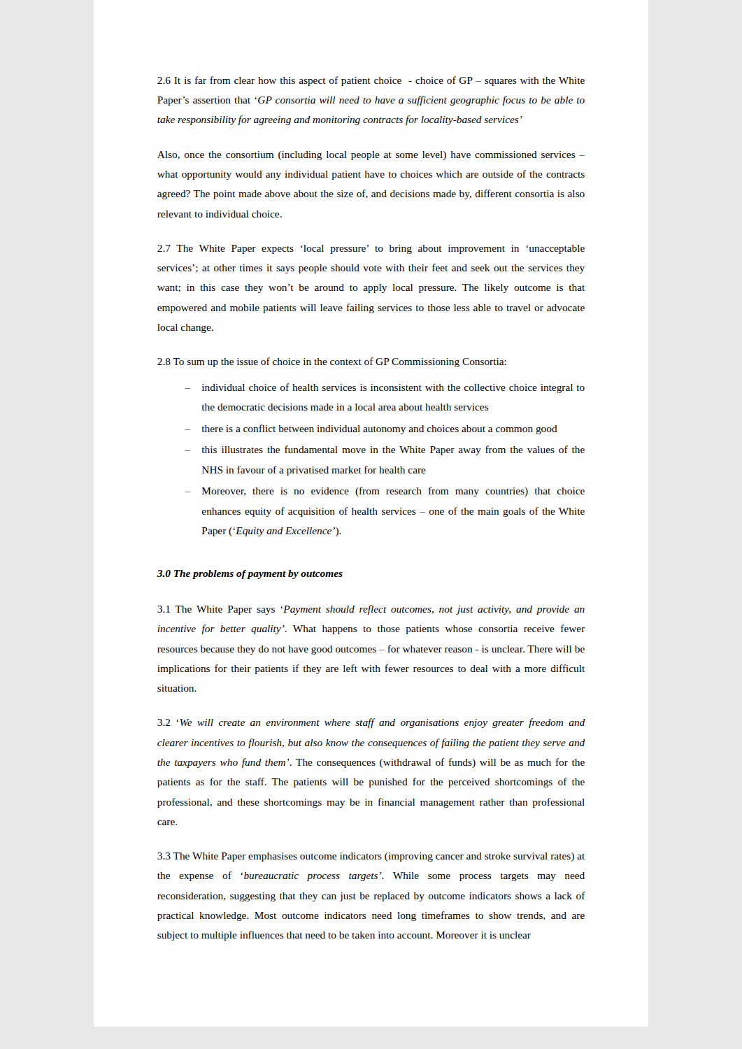2.6 It is far from clear how this aspect of patient choice - choice of GP – squares with the White Paper’s assertion that ‘GP consortia will need to have a sufficient geographic focus to be able to take responsibility for agreeing and monitoring contracts for locality-based services’
Also, once the consortium (including local people at some level) have commissioned services – what opportunity would any individual patient have to choices which are outside of the contracts agreed? The point made above about the size of, and decisions made by, different consortia is also relevant to individual choice.
2.7 The White Paper expects ‘local pressure’ to bring about improvement in ‘unacceptable services’; at other times it says people should vote with their feet and seek out the services they want; in this case they won’t be around to apply local pressure. The likely outcome is that empowered and mobile patients will leave failing services to those less able to travel or advocate local change.
2.8 To sum up the issue of choice in the context of GP Commissioning Consortia:
individual choice of health services is inconsistent with the collective choice integral to the democratic decisions made in a local area about health services
there is a conflict between individual autonomy and choices about a common good
this illustrates the fundamental move in the White Paper away from the values of the NHS in favour of a privatised market for health care
Moreover, there is no evidence (from research from many countries) that choice enhances equity of acquisition of health services – one of the main goals of the White Paper (‘Equity and Excellence’).
3.0 The problems of payment by outcomes
3.1 The White Paper says ‘Payment should reflect outcomes, not just activity, and provide an incentive for better quality’. What happens to those patients whose consortia receive fewer resources because they do not have good outcomes – for whatever reason - is unclear. There will be implications for their patients if they are left with fewer resources to deal with a more difficult situation.
3.2 ‘We will create an environment where staff and organisations enjoy greater freedom and clearer incentives to flourish, but also know the consequences of failing the patient they serve and the taxpayers who fund them’. The consequences (withdrawal of funds) will be as much for the patients as for the staff. The patients will be punished for the perceived shortcomings of the professional, and these shortcomings may be in financial management rather than professional care.
3.3 The White Paper emphasises outcome indicators (improving cancer and stroke survival rates) at the expense of ‘bureaucratic process targets’. While some process targets may need reconsideration, suggesting that they can just be replaced by outcome indicators shows a lack of practical knowledge. Most outcome indicators need long timeframes to show trends, and are subject to multiple influences that need to be taken into account. Moreover it is unclear